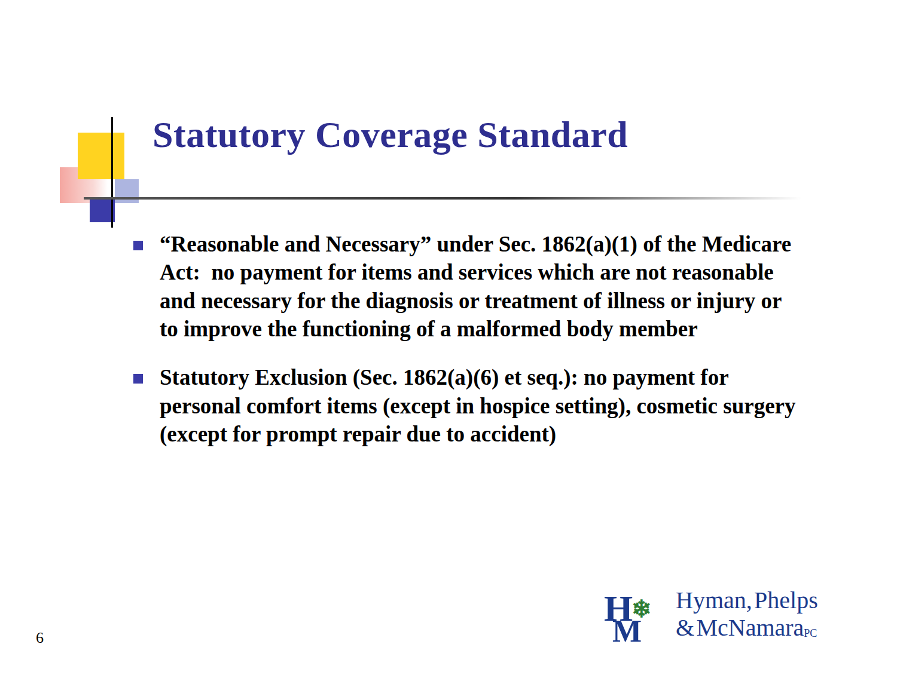Statutory Coverage Standard
“Reasonable and Necessary” under Sec. 1862(a)(1) of the Medicare Act: no payment for items and services which are not reasonable and necessary for the diagnosis or treatment of illness or injury or to improve the functioning of a malformed body member
Statutory Exclusion (Sec. 1862(a)(6) et seq.): no payment for personal comfort items (except in hospice setting), cosmetic surgery (except for prompt repair due to accident)
6
H❄
M
Hyman, Phelps
& McNamaraPC